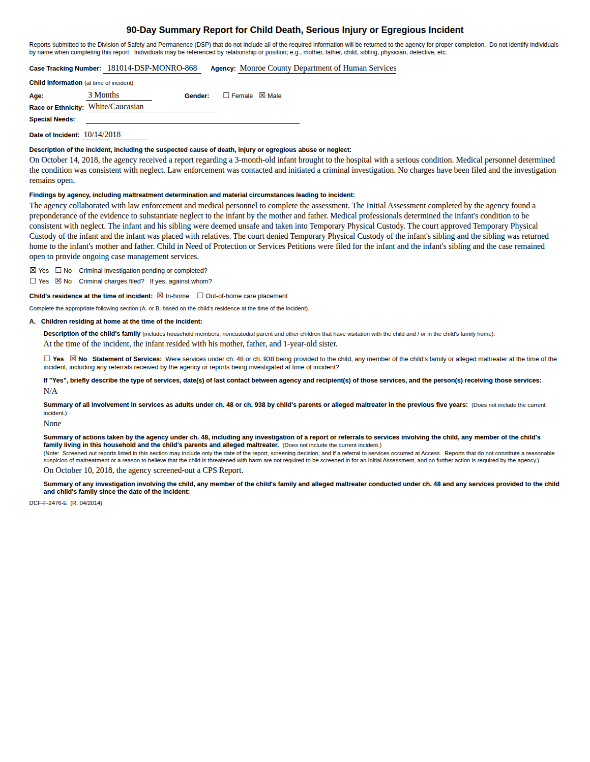90-Day Summary Report for Child Death, Serious Injury or Egregious Incident
Reports submitted to the Division of Safety and Permanence (DSP) that do not include all of the required information will be returned to the agency for proper completion. Do not identify individuals by name when completing this report. Individuals may be referenced by relationship or position; e.g., mother, father, child, sibling, physician, detective, etc.
Case Tracking Number: 181014-DSP-MONRO-868 Agency: Monroe County Department of Human Services
Child Information (at time of incident)
| Age: | 3 Months | Gender: | ☐ Female ☒ Male |
| Race or Ethnicity: | White/Caucasian |
| Special Needs: | |
Date of Incident: 10/14/2018
Description of the incident, including the suspected cause of death, injury or egregious abuse or neglect:
On October 14, 2018, the agency received a report regarding a 3-month-old infant brought to the hospital with a serious condition. Medical personnel determined the condition was consistent with neglect. Law enforcement was contacted and initiated a criminal investigation. No charges have been filed and the investigation remains open.
Findings by agency, including maltreatment determination and material circumstances leading to incident:
The agency collaborated with law enforcement and medical personnel to complete the assessment. The Initial Assessment completed by the agency found a preponderance of the evidence to substantiate neglect to the infant by the mother and father. Medical professionals determined the infant's condition to be consistent with neglect. The infant and his sibling were deemed unsafe and taken into Temporary Physical Custody. The court approved Temporary Physical Custody of the infant and the infant was placed with relatives. The court denied Temporary Physical Custody of the infant's sibling and the sibling was returned home to the infant's mother and father. Child in Need of Protection or Services Petitions were filed for the infant and the infant's sibling and the case remained open to provide ongoing case management services.
☒ Yes ☐ No Criminal investigation pending or completed?
☐ Yes ☒ No Criminal charges filed? If yes, against whom?
Child's residence at the time of incident: ☒ In-home ☐ Out-of-home care placement
Complete the appropriate following section (A. or B. based on the child's residence at the time of the incident).
A. Children residing at home at the time of the incident:
Description of the child's family (includes household members, noncustodial parent and other children that have visitation with the child and / or in the child's family home):
At the time of the incident, the infant resided with his mother, father, and 1-year-old sister.
☐ Yes ☒ No Statement of Services: Were services under ch. 48 or ch. 938 being provided to the child, any member of the child's family or alleged maltreater at the time of the incident, including any referrals received by the agency or reports being investigated at time of incident?
If "Yes", briefly describe the type of services, date(s) of last contact between agency and recipient(s) of those services, and the person(s) receiving those services:
N/A
Summary of all involvement in services as adults under ch. 48 or ch. 938 by child's parents or alleged maltreater in the previous five years: (Does not include the current incident.)
None
Summary of actions taken by the agency under ch. 48, including any investigation of a report or referrals to services involving the child, any member of the child's family living in this household and the child's parents and alleged maltreater. (Does not include the current incident.)
(Note: Screened out reports listed in this section may include only the date of the report, screening decision, and if a referral to services occurred at Access. Reports that do not constitute a reasonable suspicion of maltreatment or a reason to believe that the child is threatened with harm are not required to be screened in for an Initial Assessment, and no further action is required by the agency.)
On October 10, 2018, the agency screened-out a CPS Report.
Summary of any investigation involving the child, any member of the child's family and alleged maltreater conducted under ch. 48 and any services provided to the child and child's family since the date of the incident:
DCF-F-2476-E (R. 04/2014)